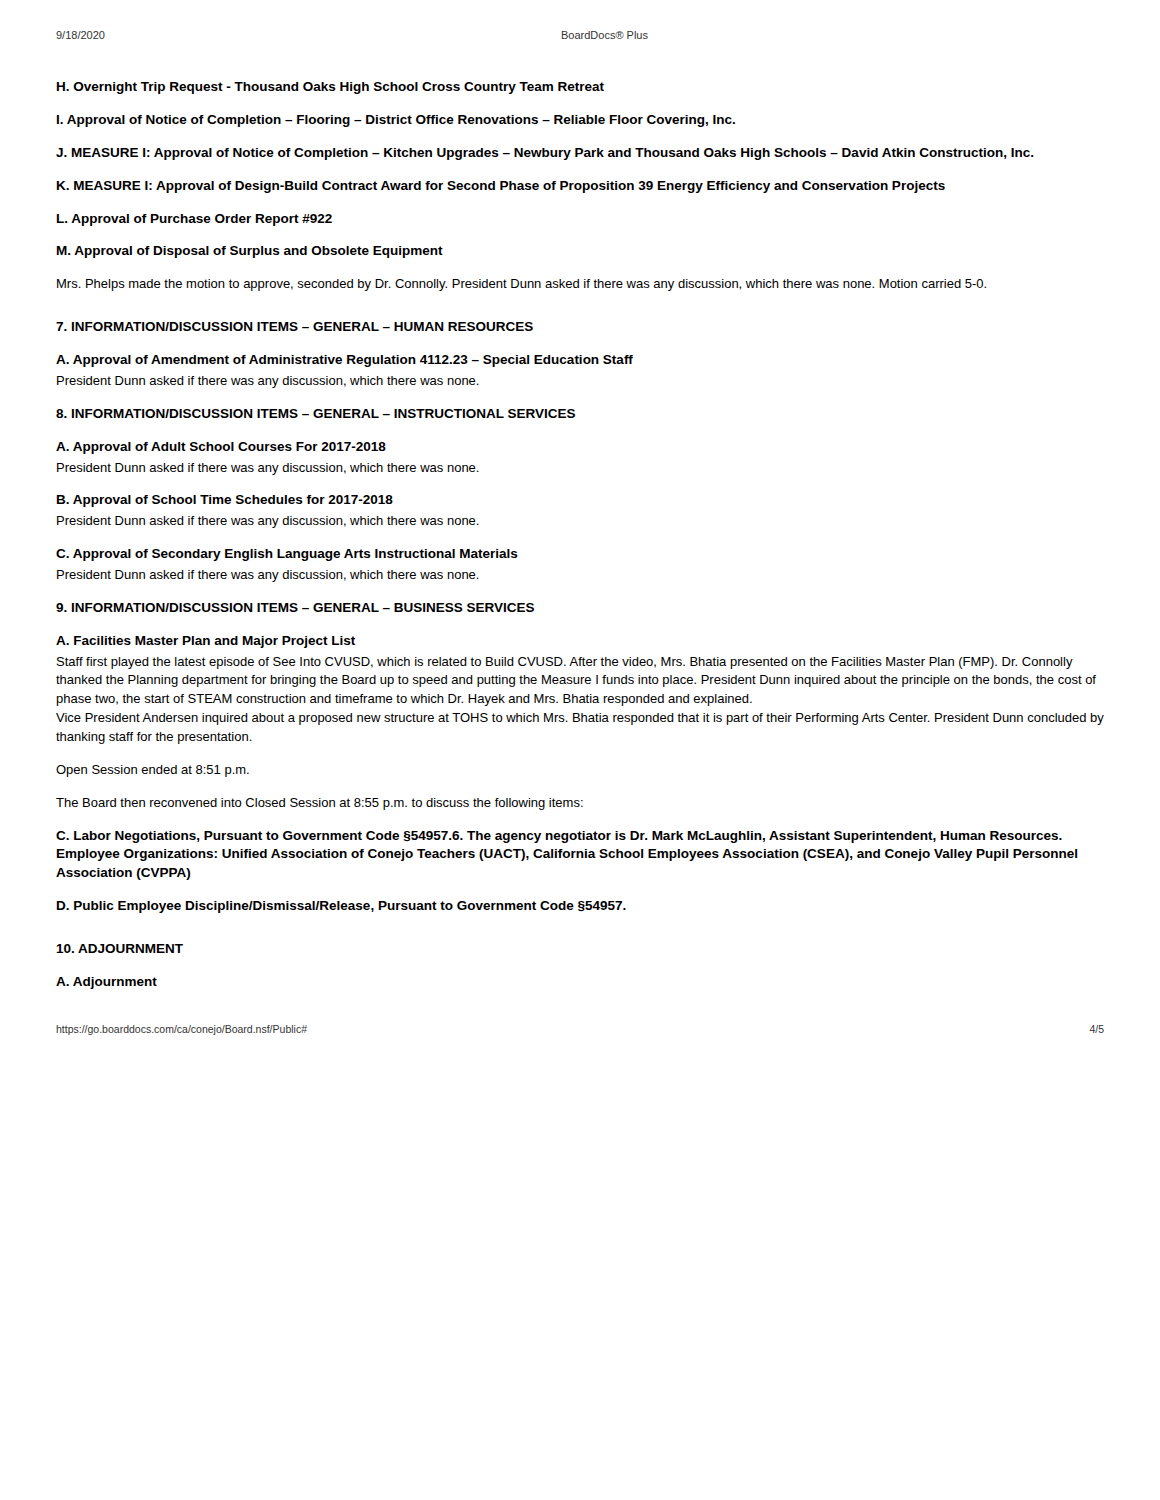9/18/2020
BoardDocs® Plus
H. Overnight Trip Request - Thousand Oaks High School Cross Country Team Retreat
I. Approval of Notice of Completion – Flooring – District Office Renovations – Reliable Floor Covering, Inc.
J. MEASURE I: Approval of Notice of Completion – Kitchen Upgrades – Newbury Park and Thousand Oaks High Schools – David Atkin Construction, Inc.
K. MEASURE I: Approval of Design-Build Contract Award for Second Phase of Proposition 39 Energy Efficiency and Conservation Projects
L. Approval of Purchase Order Report #922
M. Approval of Disposal of Surplus and Obsolete Equipment
Mrs. Phelps made the motion to approve, seconded by Dr. Connolly. President Dunn asked if there was any discussion, which there was none. Motion carried 5-0.
7. INFORMATION/DISCUSSION ITEMS – GENERAL – HUMAN RESOURCES
A. Approval of Amendment of Administrative Regulation 4112.23 – Special Education Staff
President Dunn asked if there was any discussion, which there was none.
8. INFORMATION/DISCUSSION ITEMS – GENERAL – INSTRUCTIONAL SERVICES
A. Approval of Adult School Courses For 2017-2018
President Dunn asked if there was any discussion, which there was none.
B. Approval of School Time Schedules for 2017-2018
President Dunn asked if there was any discussion, which there was none.
C. Approval of Secondary English Language Arts Instructional Materials
President Dunn asked if there was any discussion, which there was none.
9. INFORMATION/DISCUSSION ITEMS – GENERAL – BUSINESS SERVICES
A. Facilities Master Plan and Major Project List
Staff first played the latest episode of See Into CVUSD, which is related to Build CVUSD. After the video, Mrs. Bhatia presented on the Facilities Master Plan (FMP). Dr. Connolly thanked the Planning department for bringing the Board up to speed and putting the Measure I funds into place. President Dunn inquired about the principle on the bonds, the cost of phase two, the start of STEAM construction and timeframe to which Dr. Hayek and Mrs. Bhatia responded and explained.
Vice President Andersen inquired about a proposed new structure at TOHS to which Mrs. Bhatia responded that it is part of their Performing Arts Center. President Dunn concluded by thanking staff for the presentation.
Open Session ended at 8:51 p.m.
The Board then reconvened into Closed Session at 8:55 p.m. to discuss the following items:
C. Labor Negotiations, Pursuant to Government Code §54957.6. The agency negotiator is Dr. Mark McLaughlin, Assistant Superintendent, Human Resources. Employee Organizations: Unified Association of Conejo Teachers (UACT), California School Employees Association (CSEA), and Conejo Valley Pupil Personnel Association (CVPPA)
D. Public Employee Discipline/Dismissal/Release, Pursuant to Government Code §54957.
10. ADJOURNMENT
A. Adjournment
https://go.boarddocs.com/ca/conejo/Board.nsf/Public#
4/5